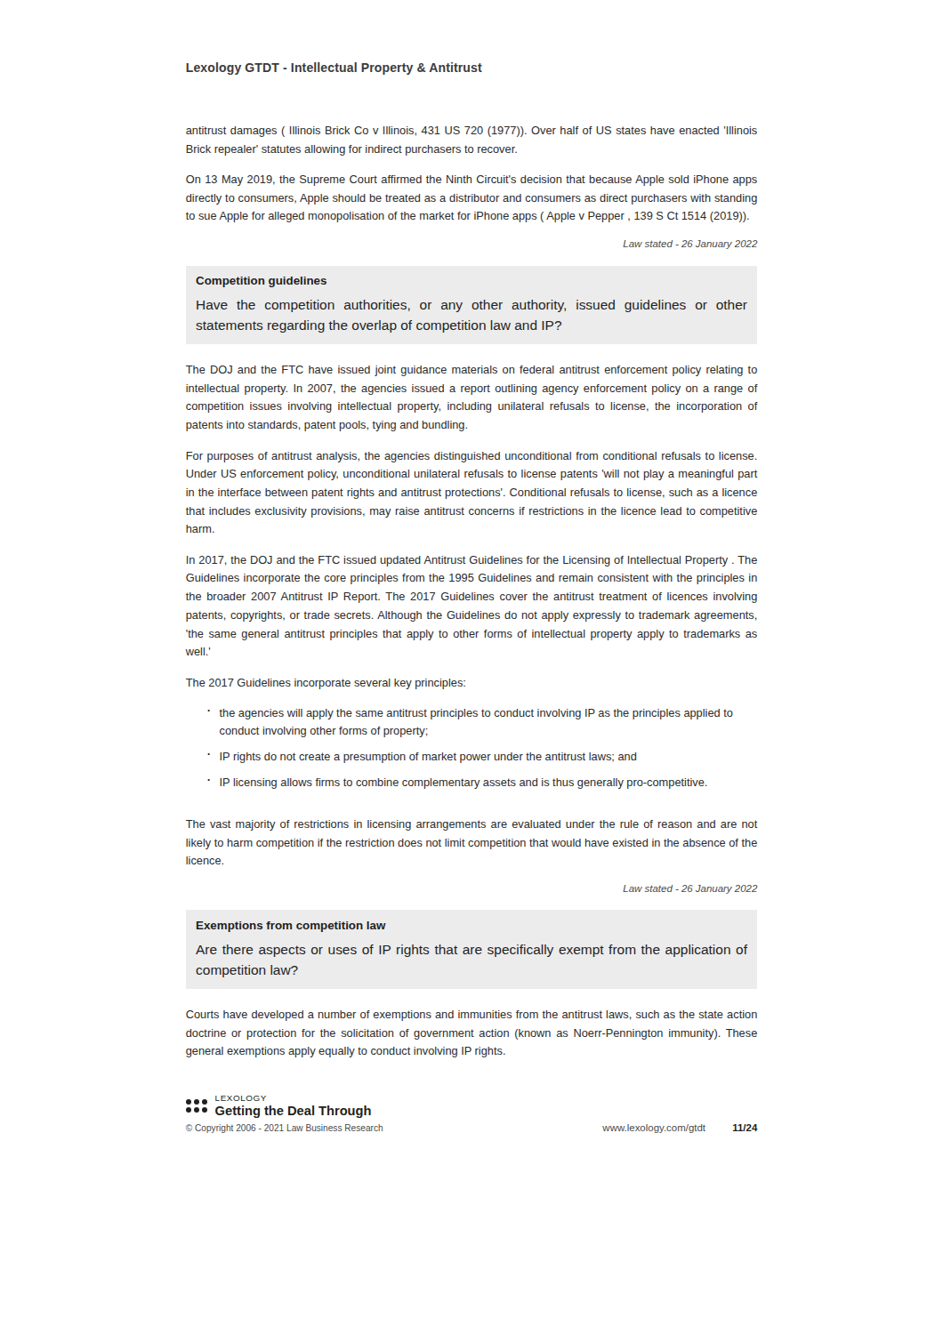Lexology GTDT - Intellectual Property & Antitrust
antitrust damages ( Illinois Brick Co v Illinois, 431 US 720 (1977)). Over half of US states have enacted 'Illinois Brick repealer' statutes allowing for indirect purchasers to recover.
On 13 May 2019, the Supreme Court affirmed the Ninth Circuit's decision that because Apple sold iPhone apps directly to consumers, Apple should be treated as a distributor and consumers as direct purchasers with standing to sue Apple for alleged monopolisation of the market for iPhone apps ( Apple v Pepper , 139 S Ct 1514 (2019)).
Law stated - 26 January 2022
Competition guidelines
Have the competition authorities, or any other authority, issued guidelines or other statements regarding the overlap of competition law and IP?
The DOJ and the FTC have issued joint guidance materials on federal antitrust enforcement policy relating to intellectual property. In 2007, the agencies issued a report outlining agency enforcement policy on a range of competition issues involving intellectual property, including unilateral refusals to license, the incorporation of patents into standards, patent pools, tying and bundling.
For purposes of antitrust analysis, the agencies distinguished unconditional from conditional refusals to license. Under US enforcement policy, unconditional unilateral refusals to license patents 'will not play a meaningful part in the interface between patent rights and antitrust protections'. Conditional refusals to license, such as a licence that includes exclusivity provisions, may raise antitrust concerns if restrictions in the licence lead to competitive harm.
In 2017, the DOJ and the FTC issued updated Antitrust Guidelines for the Licensing of Intellectual Property . The Guidelines incorporate the core principles from the 1995 Guidelines and remain consistent with the principles in the broader 2007 Antitrust IP Report. The 2017 Guidelines cover the antitrust treatment of licences involving patents, copyrights, or trade secrets. Although the Guidelines do not apply expressly to trademark agreements, 'the same general antitrust principles that apply to other forms of intellectual property apply to trademarks as well.'
The 2017 Guidelines incorporate several key principles:
the agencies will apply the same antitrust principles to conduct involving IP as the principles applied to conduct involving other forms of property;
IP rights do not create a presumption of market power under the antitrust laws; and
IP licensing allows firms to combine complementary assets and is thus generally pro-competitive.
The vast majority of restrictions in licensing arrangements are evaluated under the rule of reason and are not likely to harm competition if the restriction does not limit competition that would have existed in the absence of the licence.
Law stated - 26 January 2022
Exemptions from competition law
Are there aspects or uses of IP rights that are specifically exempt from the application of competition law?
Courts have developed a number of exemptions and immunities from the antitrust laws, such as the state action doctrine or protection for the solicitation of government action (known as Noerr-Pennington immunity). These general exemptions apply equally to conduct involving IP rights.
LEXOLOGY Getting the Deal Through
© Copyright 2006 - 2021 Law Business Research
www.lexology.com/gtdt 11/24